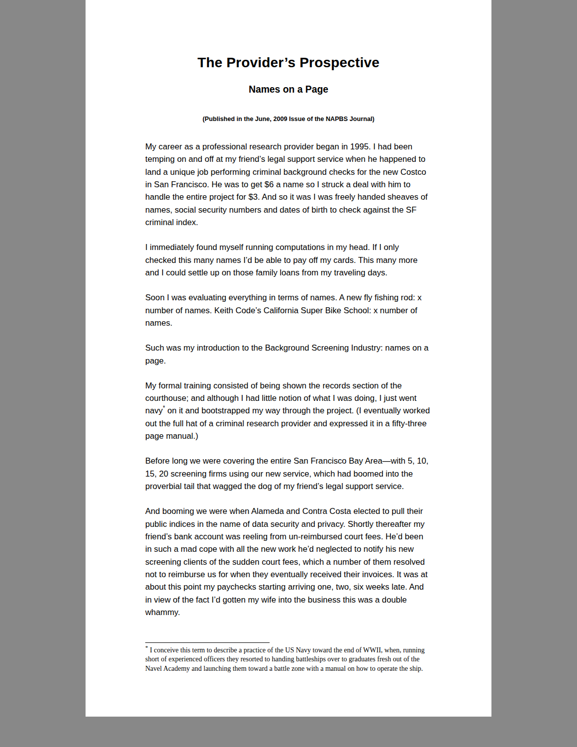The Provider’s Prospective
Names on a Page
(Published in the June, 2009 Issue of the NAPBS Journal)
My career as a professional research provider began in 1995. I had been temping on and off at my friend’s legal support service when he happened to land a unique job performing criminal background checks for the new Costco in San Francisco. He was to get $6 a name so I struck a deal with him to handle the entire project for $3. And so it was I was freely handed sheaves of names, social security numbers and dates of birth to check against the SF criminal index.
I immediately found myself running computations in my head. If I only checked this many names I’d be able to pay off my cards. This many more and I could settle up on those family loans from my traveling days.
Soon I was evaluating everything in terms of names. A new fly fishing rod: x number of names. Keith Code’s California Super Bike School: x number of names.
Such was my introduction to the Background Screening Industry: names on a page.
My formal training consisted of being shown the records section of the courthouse; and although I had little notion of what I was doing, I just went navy* on it and bootstrapped my way through the project. (I eventually worked out the full hat of a criminal research provider and expressed it in a fifty-three page manual.)
Before long we were covering the entire San Francisco Bay Area—with 5, 10, 15, 20 screening firms using our new service, which had boomed into the proverbial tail that wagged the dog of my friend’s legal support service.
And booming we were when Alameda and Contra Costa elected to pull their public indices in the name of data security and privacy. Shortly thereafter my friend’s bank account was reeling from un-reimbursed court fees. He’d been in such a mad cope with all the new work he’d neglected to notify his new screening clients of the sudden court fees, which a number of them resolved not to reimburse us for when they eventually received their invoices. It was at about this point my paychecks starting arriving one, two, six weeks late. And in view of the fact I’d gotten my wife into the business this was a double whammy.
* I conceive this term to describe a practice of the US Navy toward the end of WWII, when, running short of experienced officers they resorted to handing battleships over to graduates fresh out of the Navel Academy and launching them toward a battle zone with a manual on how to operate the ship.